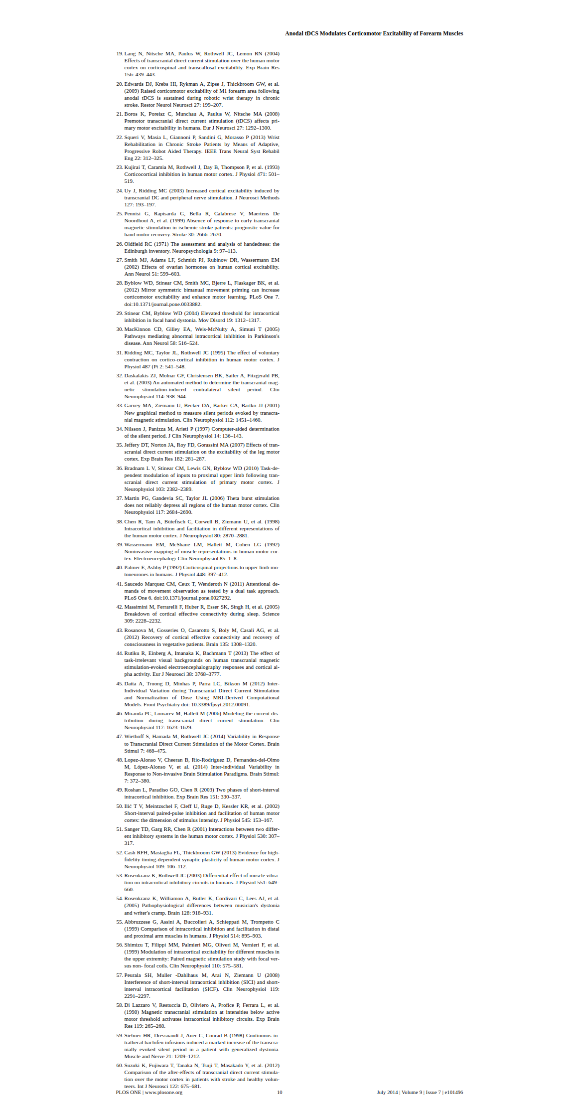Anodal tDCS Modulates Corticomotor Excitability of Forearm Muscles
19. Lang N, Nitsche MA, Paulus W, Rothwell JC, Lemon RN (2004) Effects of transcranial direct current stimulation over the human motor cortex on corticospinal and transcallosal excitability. Exp Brain Res 156: 439–443.
20. Edwards DJ, Krebs HI, Rykman A, Zipse J, Thickbroom GW, et al. (2009) Raised corticomotor excitability of M1 forearm area following anodal tDCS is sustained during robotic wrist therapy in chronic stroke. Restor Neurol Neurosci 27: 199–207.
21. Boros K, Poreisz C, Munchau A, Paulus W, Nitsche MA (2008) Premotor transcranial direct current stimulation (tDCS) affects primary motor excitability in humans. Eur J Neurosci 27: 1292–1300.
22. Squeri V, Masia L, Giannoni P, Sandini G, Morasso P (2013) Wrist Rehabilitation in Chronic Stroke Patients by Means of Adaptive, Progressive Robot Aided Therapy. IEEE Trans Neural Syst Rehabil Eng 22: 312–325.
23. Kujirai T, Caramia M, Rothwell J, Day B, Thompson P, et al. (1993) Corticocortical inhibition in human motor cortex. J Physiol 471: 501–519.
24. Uy J, Ridding MC (2003) Increased cortical excitability induced by transcranial DC and peripheral nerve stimulation. J Neurosci Methods 127: 193–197.
25. Pennisi G, Rapisarda G, Bella R, Calabrese V, Maertens De Noordhout A, et al. (1999) Absence of response to early transcranial magnetic stimulation in ischemic stroke patients: prognostic value for hand motor recovery. Stroke 30: 2666–2670.
26. Oldfield RC (1971) The assessment and analysis of handedness: the Edinburgh inventory. Neuropsychologia 9: 97–113.
27. Smith MJ, Adams LF, Schmidt PJ, Rubinow DR, Wassermann EM (2002) Effects of ovarian hormones on human cortical excitability. Ann Neurol 51: 599–603.
28. Byblow WD, Stinear CM, Smith MC, Bjerre L, Flaskager BK, et al. (2012) Mirror symmetric bimanual movement priming can increase corticomotor excitability and enhance motor learning. PLoS One 7. doi:10.1371/journal.pone.0033882.
29. Stinear CM, Byblow WD (2004) Elevated threshold for intracortical inhibition in focal hand dystonia. Mov Disord 19: 1312–1317.
30. MacKinnon CD, Gilley EA, Weis-McNulty A, Simuni T (2005) Pathways mediating abnormal intracortical inhibition in Parkinson's disease. Ann Neurol 58: 516–524.
31. Ridding MC, Taylor JL, Rothwell JC (1995) The effect of voluntary contraction on cortico-cortical inhibition in human motor cortex. J Physiol 487 (Pt 2: 541–548.
32. Daskalakis ZJ, Molnar GF, Christensen BK, Sailer A, Fitzgerald PB, et al. (2003) An automated method to determine the transcranial magnetic stimulation-induced contralateral silent period. Clin Neurophysiol 114: 938–944.
33. Garvey MA, Ziemann U, Becker DA, Barker CA, Bartko JJ (2001) New graphical method to measure silent periods evoked by transcranial magnetic stimulation. Clin Neurophysiol 112: 1451–1460.
34. Nilsson J, Panizza M, Arieti P (1997) Computer-aided determination of the silent period. J Clin Neurophysiol 14: 136–143.
35. Jeffery DT, Norton JA, Roy FD, Gorassini MA (2007) Effects of transcranial direct current stimulation on the excitability of the leg motor cortex. Exp Brain Res 182: 281–287.
36. Bradnam L V, Stinear CM, Lewis GN, Byblow WD (2010) Task-dependent modulation of inputs to proximal upper limb following transcranial direct current stimulation of primary motor cortex. J Neurophysiol 103: 2382–2389.
37. Martin PG, Gandevia SC, Taylor JL (2006) Theta burst stimulation does not reliably depress all regions of the human motor cortex. Clin Neurophysiol 117: 2684–2690.
38. Chen R, Tam A, Bütefisch C, Corwell B, Ziemann U, et al. (1998) Intracortical inhibition and facilitation in different representations of the human motor cortex. J Neurophysiol 80: 2870–2881.
39. Wassermann EM, McShane LM, Hallett M, Cohen LG (1992) Noninvasive mapping of muscle representations in human motor cortex. Electroencephalogr Clin Neurophysiol 85: 1–8.
40. Palmer E, Ashby P (1992) Corticospinal projections to upper limb motoneurones in humans. J Physiol 448: 397–412.
41. Saucedo Marquez CM, Ceux T, Wenderoth N (2011) Attentional demands of movement observation as tested by a dual task approach. PLoS One 6. doi:10.1371/journal.pone.0027292.
42. Massimini M, Ferrarelli F, Huber R, Esser SK, Singh H, et al. (2005) Breakdown of cortical effective connectivity during sleep. Science 309: 2228–2232.
43. Rosanova M, Gosseries O, Casarotto S, Boly M, Casali AG, et al. (2012) Recovery of cortical effective connectivity and recovery of consciousness in vegetative patients. Brain 135: 1308–1320.
44. Rutiku R, Einberg A, Imanaka K, Bachmann T (2013) The effect of task-irrelevant visual backgrounds on human transcranial magnetic stimulation-evoked electroencephalography responses and cortical alpha activity. Eur J Neurosci 38: 3768–3777.
45. Datta A, Truong D, Minhas P, Parra LC, Bikson M (2012) Inter-Individual Variation during Transcranial Direct Current Stimulation and Normalization of Dose Using MRI-Derived Computational Models. Front Psychiatry doi: 10.3389/fpsyt.2012.00091.
46. Miranda PC, Lomarev M, Hallett M (2006) Modeling the current distribution during transcranial direct current stimulation. Clin Neurophysiol 117: 1623–1629.
47. Wiethoff S, Hamada M, Rothwell JC (2014) Variability in Response to Transcranial Direct Current Stimulation of the Motor Cortex. Brain Stimul 7: 468–475.
48. Lopez-Alonso V, Cheeran B, Rio-Rodriguez D, Fernandez-del-Olmo M, López-Alonso V, et al. (2014) Inter-individual Variability in Response to Non-invasive Brain Stimulation Paradigms. Brain Stimul: 7: 372–380.
49. Roshan L, Paradiso GO, Chen R (2003) Two phases of short-interval intracortical inhibition. Exp Brain Res 151: 330–337.
50. Ilić T V, Meintzschel F, Cleff U, Ruge D, Kessler KR, et al. (2002) Short-interval paired-pulse inhibition and facilitation of human motor cortex: the dimension of stimulus intensity. J Physiol 545: 153–167.
51. Sanger TD, Garg RR, Chen R (2001) Interactions between two different inhibitory systems in the human motor cortex. J Physiol 530: 307–317.
52. Cash RFH, Mastaglia FL, Thickbroom GW (2013) Evidence for high-fidelity timing-dependent synaptic plasticity of human motor cortex. J Neurophysiol 109: 106–112.
53. Rosenkranz K, Rothwell JC (2003) Differential effect of muscle vibration on intracortical inhibitory circuits in humans. J Physiol 551: 649–660.
54. Rosenkranz K, Williamon A, Butler K, Cordivari C, Lees AJ, et al. (2005) Pathophysiological differences between musician's dystonia and writer's cramp. Brain 128: 918–931.
55. Abbruzzese G, Assini A, Buccolieri A, Schieppati M, Trompetto C (1999) Comparison of intracortical inhibition and facilitation in distal and proximal arm muscles in humans. J Physiol 514: 895–903.
56. Shimizu T, Filippi MM, Palmieri MG, Oliveri M, Vernieri F, et al. (1999) Modulation of intracortical excitability for different muscles in the upper extremity: Paired magnetic stimulation study with focal versus non- focal coils. Clin Neurophysiol 110: 575–581.
57. Peurala SH, Muller -Dahlhaus M, Arai N, Ziemann U (2008) Interference of short-interval intracortical inhibition (SICI) and short-interval intracortical facilitation (SICF). Clin Neurophysiol 119: 2291–2297.
58. Di Lazzaro V, Restuccia D, Oliviero A, Profice P, Ferrara L, et al. (1998) Magnetic transcranial stimulation at intensities below active motor threshold activates intracortical inhibitory circuits. Exp Brain Res 119: 265–268.
59. Siebner HR, Dressnandt J, Auer C, Conrad B (1998) Continuous intrathecal baclofen infusions induced a marked increase of the transcranially evoked silent period in a patient with generalized dystonia. Muscle and Nerve 21: 1209–1212.
60. Suzuki K, Fujiwara T, Tanaka N, Tsuji T, Masakado Y, et al. (2012) Comparison of the after-effects of transcranial direct current stimulation over the motor cortex in patients with stroke and healthy volunteers. Int J Neurosci 122: 675–681.
PLOS ONE | www.plosone.org
10
July 2014 | Volume 9 | Issue 7 | e101496